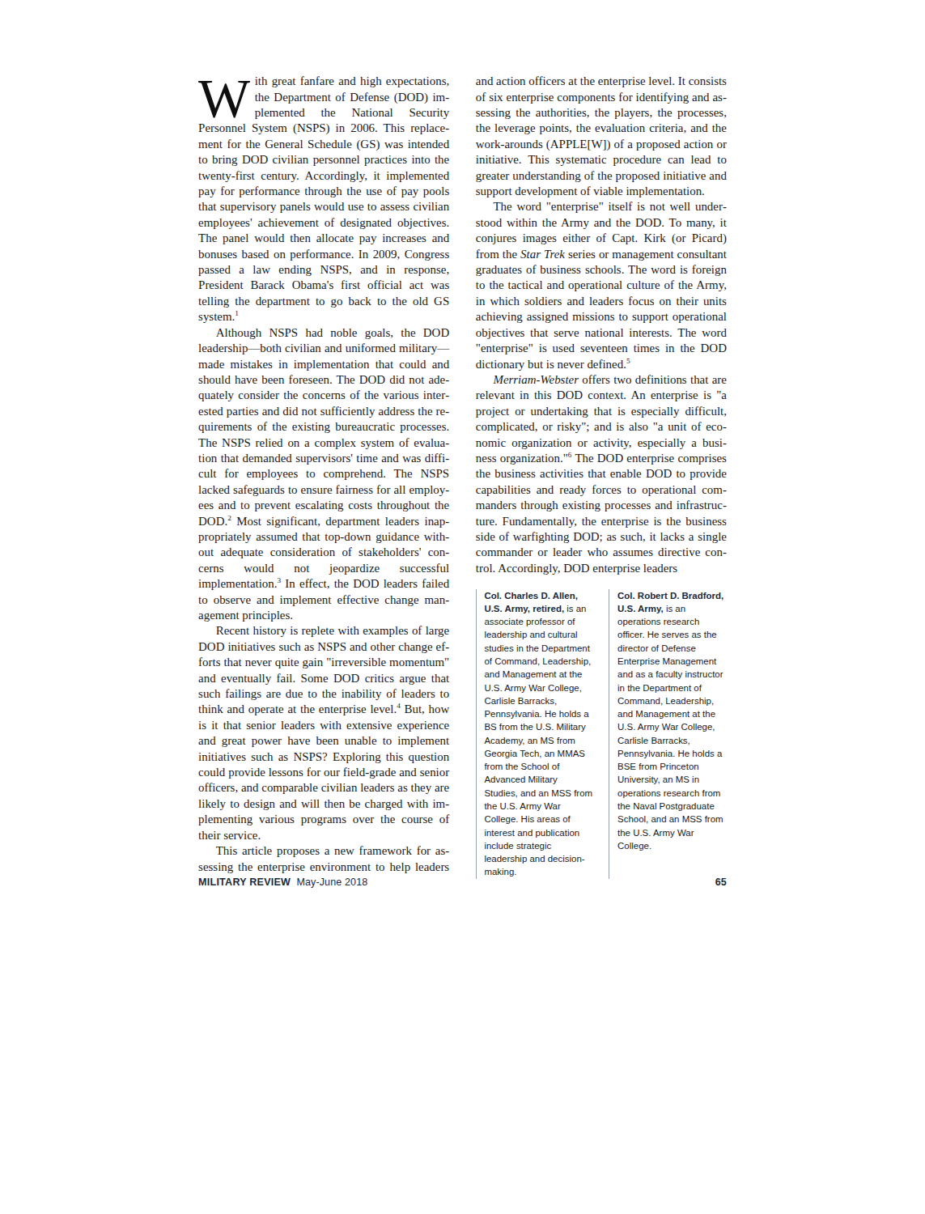With great fanfare and high expectations, the Department of Defense (DOD) implemented the National Security Personnel System (NSPS) in 2006. This replacement for the General Schedule (GS) was intended to bring DOD civilian personnel practices into the twenty-first century. Accordingly, it implemented pay for performance through the use of pay pools that supervisory panels would use to assess civilian employees' achievement of designated objectives. The panel would then allocate pay increases and bonuses based on performance. In 2009, Congress passed a law ending NSPS, and in response, President Barack Obama's first official act was telling the department to go back to the old GS system.1
Although NSPS had noble goals, the DOD leadership—both civilian and uniformed military—made mistakes in implementation that could and should have been foreseen. The DOD did not adequately consider the concerns of the various interested parties and did not sufficiently address the requirements of the existing bureaucratic processes. The NSPS relied on a complex system of evaluation that demanded supervisors' time and was difficult for employees to comprehend. The NSPS lacked safeguards to ensure fairness for all employees and to prevent escalating costs throughout the DOD.2 Most significant, department leaders inappropriately assumed that top-down guidance without adequate consideration of stakeholders' concerns would not jeopardize successful implementation.3 In effect, the DOD leaders failed to observe and implement effective change management principles.
Recent history is replete with examples of large DOD initiatives such as NSPS and other change efforts that never quite gain "irreversible momentum" and eventually fail. Some DOD critics argue that such failings are due to the inability of leaders to think and operate at the enterprise level.4 But, how is it that senior leaders with extensive experience and great power have been unable to implement initiatives such as NSPS? Exploring this question could provide lessons for our field-grade and senior officers, and comparable civilian leaders as they are likely to design and will then be charged with implementing various programs over the course of their service.
This article proposes a new framework for assessing the enterprise environment to help leaders and action officers at the enterprise level. It consists of six enterprise components for identifying and assessing the authorities, the players, the processes, the leverage points, the evaluation criteria, and the work-arounds (APPLE[W]) of a proposed action or initiative. This systematic procedure can lead to greater understanding of the proposed initiative and support development of viable implementation.
The word "enterprise" itself is not well understood within the Army and the DOD. To many, it conjures images either of Capt. Kirk (or Picard) from the Star Trek series or management consultant graduates of business schools. The word is foreign to the tactical and operational culture of the Army, in which soldiers and leaders focus on their units achieving assigned missions to support operational objectives that serve national interests. The word "enterprise" is used seventeen times in the DOD dictionary but is never defined.5
Merriam-Webster offers two definitions that are relevant in this DOD context. An enterprise is "a project or undertaking that is especially difficult, complicated, or risky"; and is also "a unit of economic organization or activity, especially a business organization."6 The DOD enterprise comprises the business activities that enable DOD to provide capabilities and ready forces to operational commanders through existing processes and infrastructure. Fundamentally, the enterprise is the business side of warfighting DOD; as such, it lacks a single commander or leader who assumes directive control. Accordingly, DOD enterprise leaders
Col. Charles D. Allen, U.S. Army, retired, is an associate professor of leadership and cultural studies in the Department of Command, Leadership, and Management at the U.S. Army War College, Carlisle Barracks, Pennsylvania. He holds a BS from the U.S. Military Academy, an MS from Georgia Tech, an MMAS from the School of Advanced Military Studies, and an MSS from the U.S. Army War College. His areas of interest and publication include strategic leadership and decision-making.
Col. Robert D. Bradford, U.S. Army, is an operations research officer. He serves as the director of Defense Enterprise Management and as a faculty instructor in the Department of Command, Leadership, and Management at the U.S. Army War College, Carlisle Barracks, Pennsylvania. He holds a BSE from Princeton University, an MS in operations research from the Naval Postgraduate School, and an MSS from the U.S. Army War College.
MILITARY REVIEW May-June 2018
65